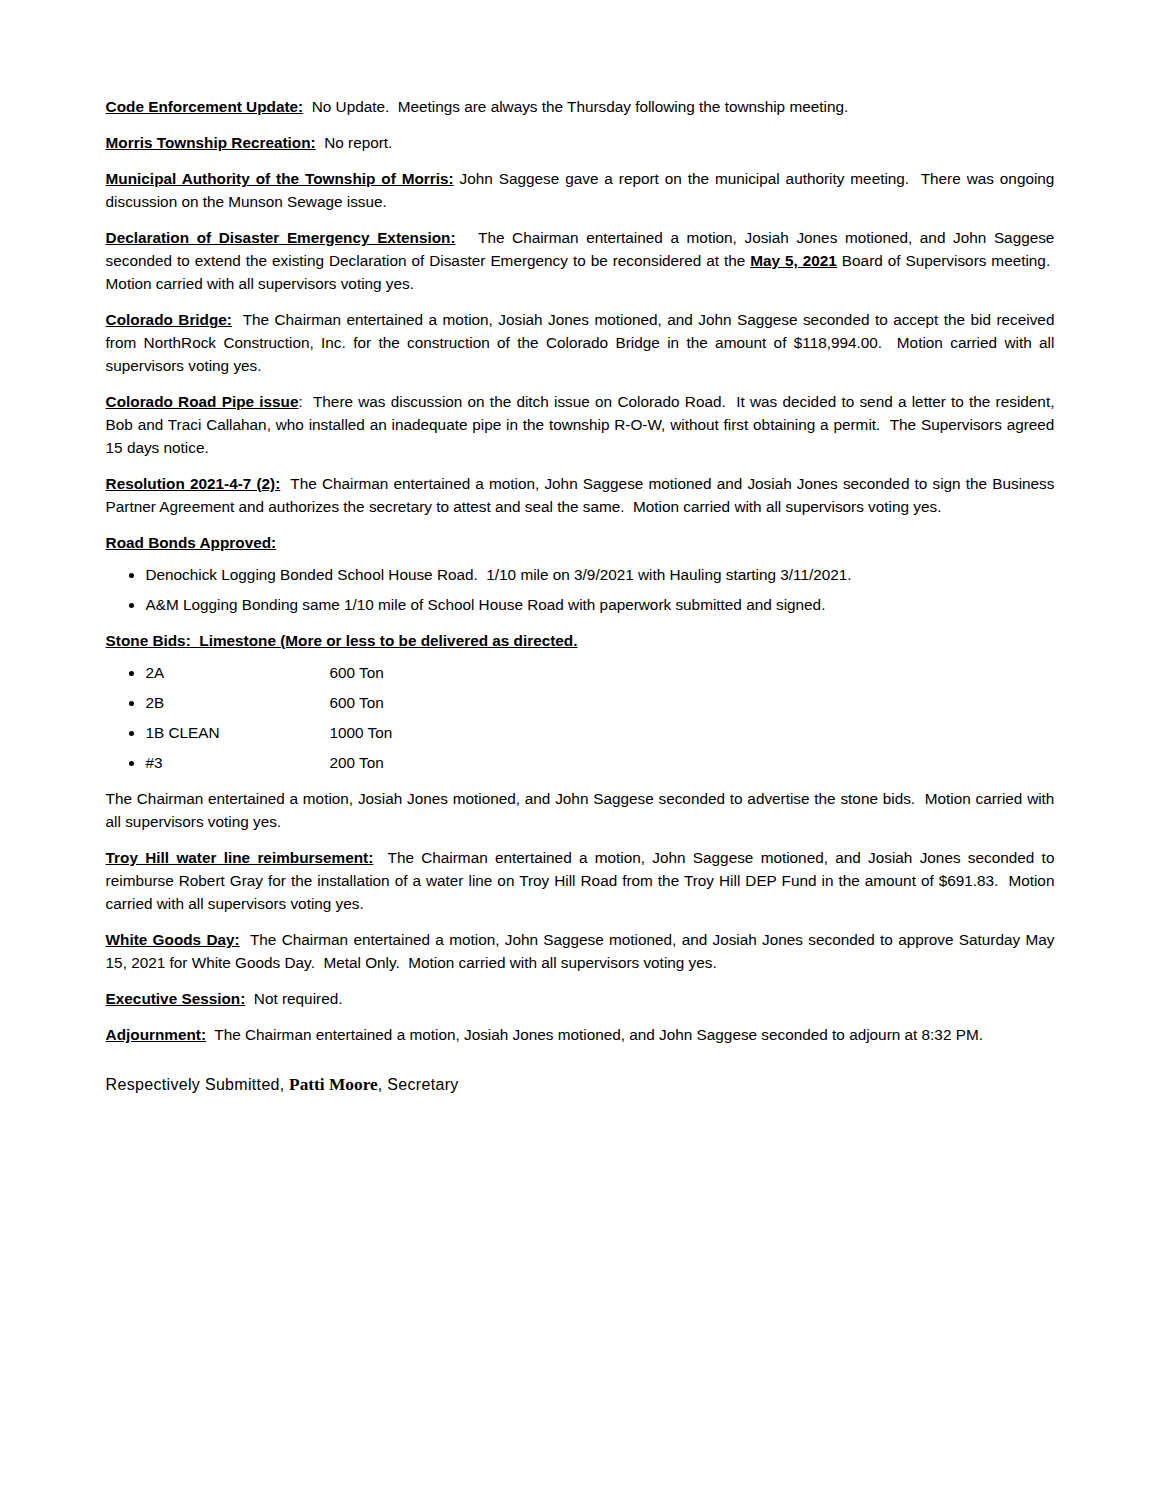Code Enforcement Update: No Update. Meetings are always the Thursday following the township meeting.
Morris Township Recreation: No report.
Municipal Authority of the Township of Morris: John Saggese gave a report on the municipal authority meeting. There was ongoing discussion on the Munson Sewage issue.
Declaration of Disaster Emergency Extension: The Chairman entertained a motion, Josiah Jones motioned, and John Saggese seconded to extend the existing Declaration of Disaster Emergency to be reconsidered at the May 5, 2021 Board of Supervisors meeting. Motion carried with all supervisors voting yes.
Colorado Bridge: The Chairman entertained a motion, Josiah Jones motioned, and John Saggese seconded to accept the bid received from NorthRock Construction, Inc. for the construction of the Colorado Bridge in the amount of $118,994.00. Motion carried with all supervisors voting yes.
Colorado Road Pipe issue: There was discussion on the ditch issue on Colorado Road. It was decided to send a letter to the resident, Bob and Traci Callahan, who installed an inadequate pipe in the township R-O-W, without first obtaining a permit. The Supervisors agreed 15 days notice.
Resolution 2021-4-7 (2): The Chairman entertained a motion, John Saggese motioned and Josiah Jones seconded to sign the Business Partner Agreement and authorizes the secretary to attest and seal the same. Motion carried with all supervisors voting yes.
Road Bonds Approved:
Denochick Logging Bonded School House Road. 1/10 mile on 3/9/2021 with Hauling starting 3/11/2021.
A&M Logging Bonding same 1/10 mile of School House Road with paperwork submitted and signed.
Stone Bids: Limestone (More or less to be delivered as directed.
2A 600 Ton
2B 600 Ton
1B CLEAN 1000 Ton
#3200 Ton
The Chairman entertained a motion, Josiah Jones motioned, and John Saggese seconded to advertise the stone bids. Motion carried with all supervisors voting yes.
Troy Hill water line reimbursement: The Chairman entertained a motion, John Saggese motioned, and Josiah Jones seconded to reimburse Robert Gray for the installation of a water line on Troy Hill Road from the Troy Hill DEP Fund in the amount of $691.83. Motion carried with all supervisors voting yes.
White Goods Day: The Chairman entertained a motion, John Saggese motioned, and Josiah Jones seconded to approve Saturday May 15, 2021 for White Goods Day. Metal Only. Motion carried with all supervisors voting yes.
Executive Session: Not required.
Adjournment: The Chairman entertained a motion, Josiah Jones motioned, and John Saggese seconded to adjourn at 8:32 PM.
Respectively Submitted, Patti Moore, Secretary